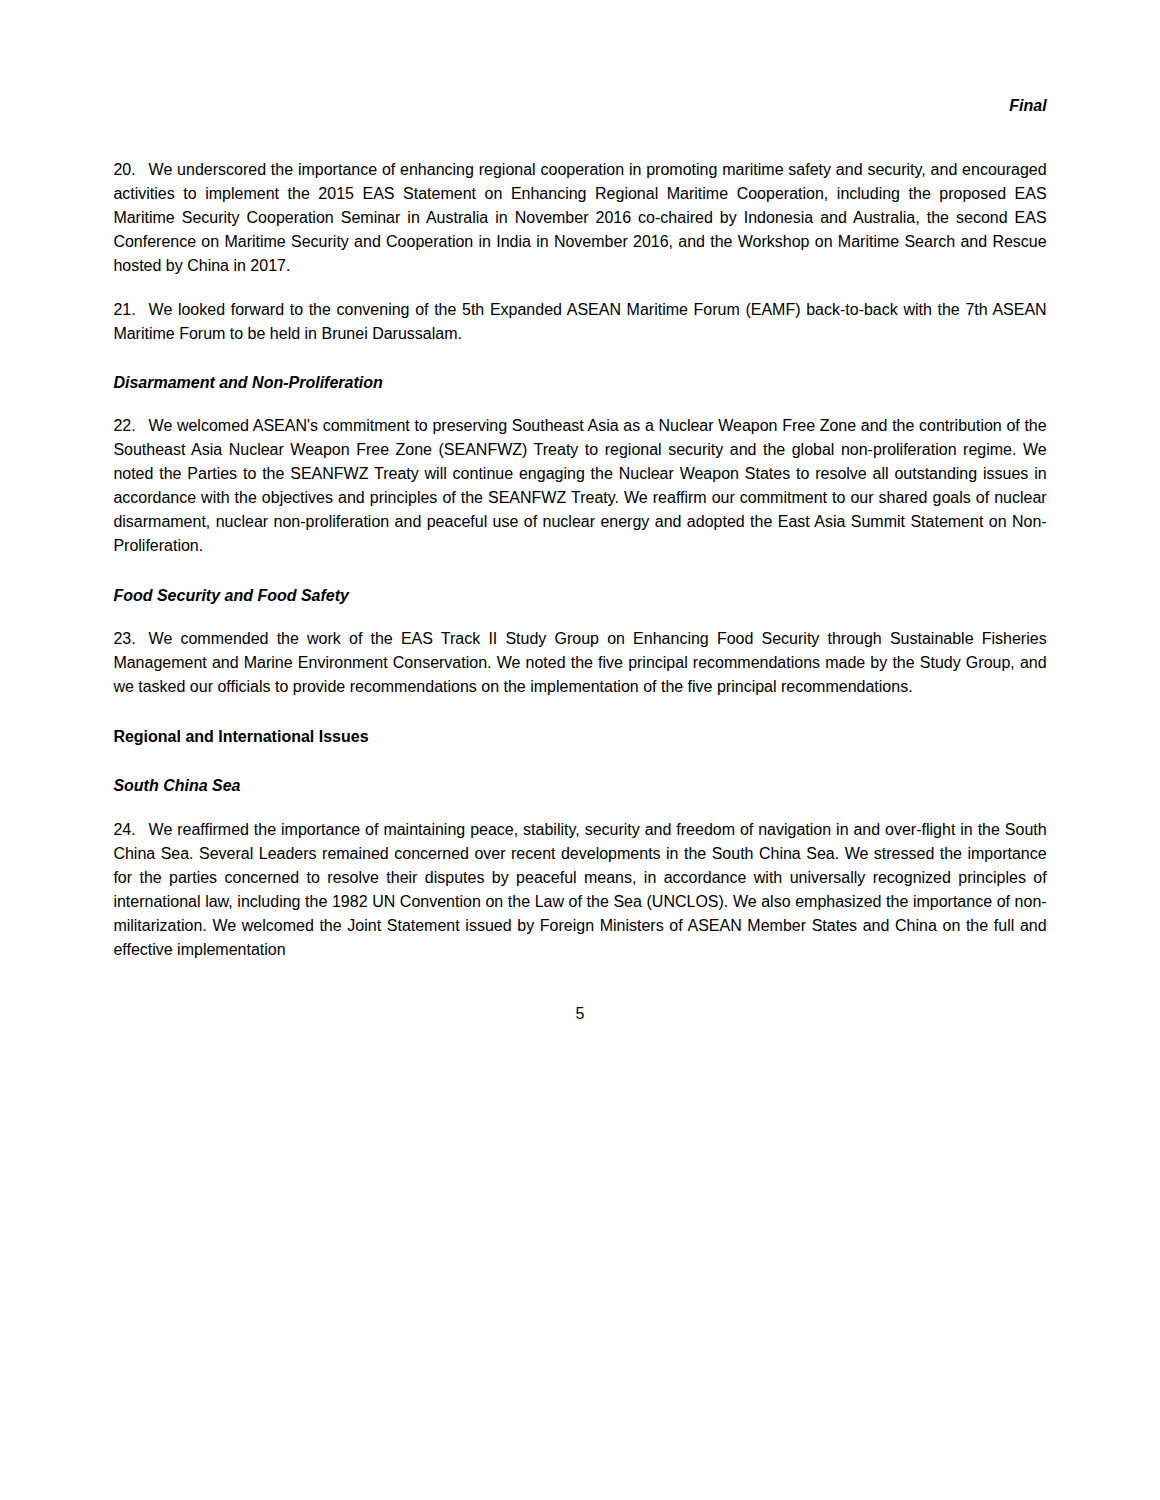Final
20. We underscored the importance of enhancing regional cooperation in promoting maritime safety and security, and encouraged activities to implement the 2015 EAS Statement on Enhancing Regional Maritime Cooperation, including the proposed EAS Maritime Security Cooperation Seminar in Australia in November 2016 co-chaired by Indonesia and Australia, the second EAS Conference on Maritime Security and Cooperation in India in November 2016, and the Workshop on Maritime Search and Rescue hosted by China in 2017.
21. We looked forward to the convening of the 5th Expanded ASEAN Maritime Forum (EAMF) back-to-back with the 7th ASEAN Maritime Forum to be held in Brunei Darussalam.
Disarmament and Non-Proliferation
22. We welcomed ASEAN's commitment to preserving Southeast Asia as a Nuclear Weapon Free Zone and the contribution of the Southeast Asia Nuclear Weapon Free Zone (SEANFWZ) Treaty to regional security and the global non-proliferation regime. We noted the Parties to the SEANFWZ Treaty will continue engaging the Nuclear Weapon States to resolve all outstanding issues in accordance with the objectives and principles of the SEANFWZ Treaty. We reaffirm our commitment to our shared goals of nuclear disarmament, nuclear non-proliferation and peaceful use of nuclear energy and adopted the East Asia Summit Statement on Non-Proliferation.
Food Security and Food Safety
23. We commended the work of the EAS Track II Study Group on Enhancing Food Security through Sustainable Fisheries Management and Marine Environment Conservation. We noted the five principal recommendations made by the Study Group, and we tasked our officials to provide recommendations on the implementation of the five principal recommendations.
Regional and International Issues
South China Sea
24. We reaffirmed the importance of maintaining peace, stability, security and freedom of navigation in and over-flight in the South China Sea. Several Leaders remained concerned over recent developments in the South China Sea. We stressed the importance for the parties concerned to resolve their disputes by peaceful means, in accordance with universally recognized principles of international law, including the 1982 UN Convention on the Law of the Sea (UNCLOS). We also emphasized the importance of non-militarization. We welcomed the Joint Statement issued by Foreign Ministers of ASEAN Member States and China on the full and effective implementation
5